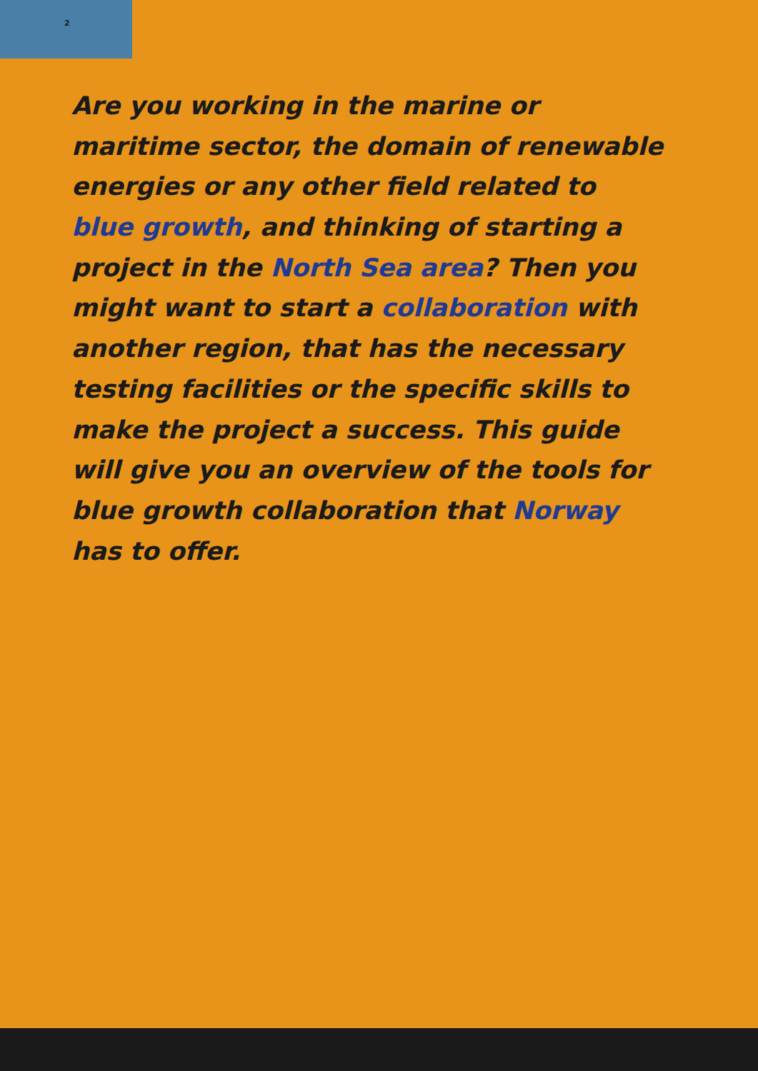2
Are you working in the marine or maritime sector, the domain of renewable energies or any other field related to blue growth, and thinking of starting a project in the North Sea area? Then you might want to start a collaboration with another region, that has the necessary testing facilities or the specific skills to make the project a success. This guide will give you an overview of the tools for blue growth collaboration that Norway has to offer.